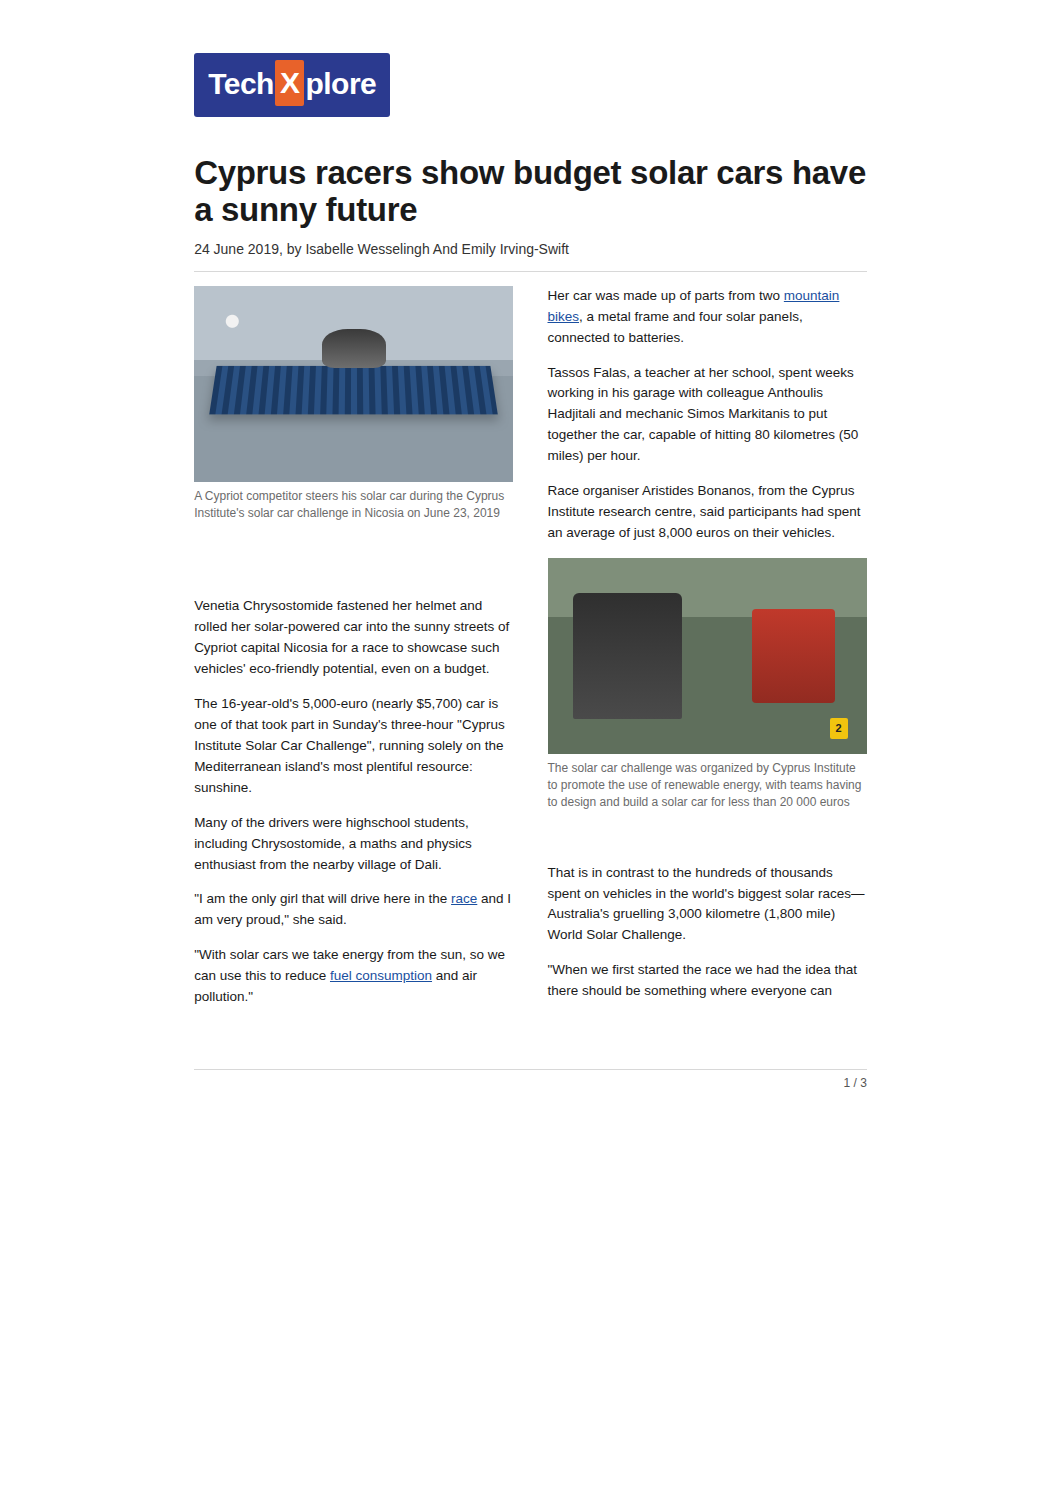TechXplore
Cyprus racers show budget solar cars have a sunny future
24 June 2019, by Isabelle Wesselingh And Emily Irving-Swift
A Cypriot competitor steers his solar car during the Cyprus Institute's solar car challenge in Nicosia on June 23, 2019
Venetia Chrysostomide fastened her helmet and rolled her solar-powered car into the sunny streets of Cypriot capital Nicosia for a race to showcase such vehicles' eco-friendly potential, even on a budget.
The 16-year-old's 5,000-euro (nearly $5,700) car is one of that took part in Sunday's three-hour "Cyprus Institute Solar Car Challenge", running solely on the Mediterranean island's most plentiful resource: sunshine.
Many of the drivers were highschool students, including Chrysostomide, a maths and physics enthusiast from the nearby village of Dali.
"I am the only girl that will drive here in the race and I am very proud," she said.
"With solar cars we take energy from the sun, so we can use this to reduce fuel consumption and air pollution."
Her car was made up of parts from two mountain bikes, a metal frame and four solar panels, connected to batteries.
Tassos Falas, a teacher at her school, spent weeks working in his garage with colleague Anthoulis Hadjitali and mechanic Simos Markitanis to put together the car, capable of hitting 80 kilometres (50 miles) per hour.
Race organiser Aristides Bonanos, from the Cyprus Institute research centre, said participants had spent an average of just 8,000 euros on their vehicles.
2
The solar car challenge was organized by Cyprus Institute to promote the use of renewable energy, with teams having to design and build a solar car for less than 20 000 euros
That is in contrast to the hundreds of thousands spent on vehicles in the world's biggest solar races—Australia's gruelling 3,000 kilometre (1,800 mile) World Solar Challenge.
"When we first started the race we had the idea that there should be something where everyone can
1 / 3